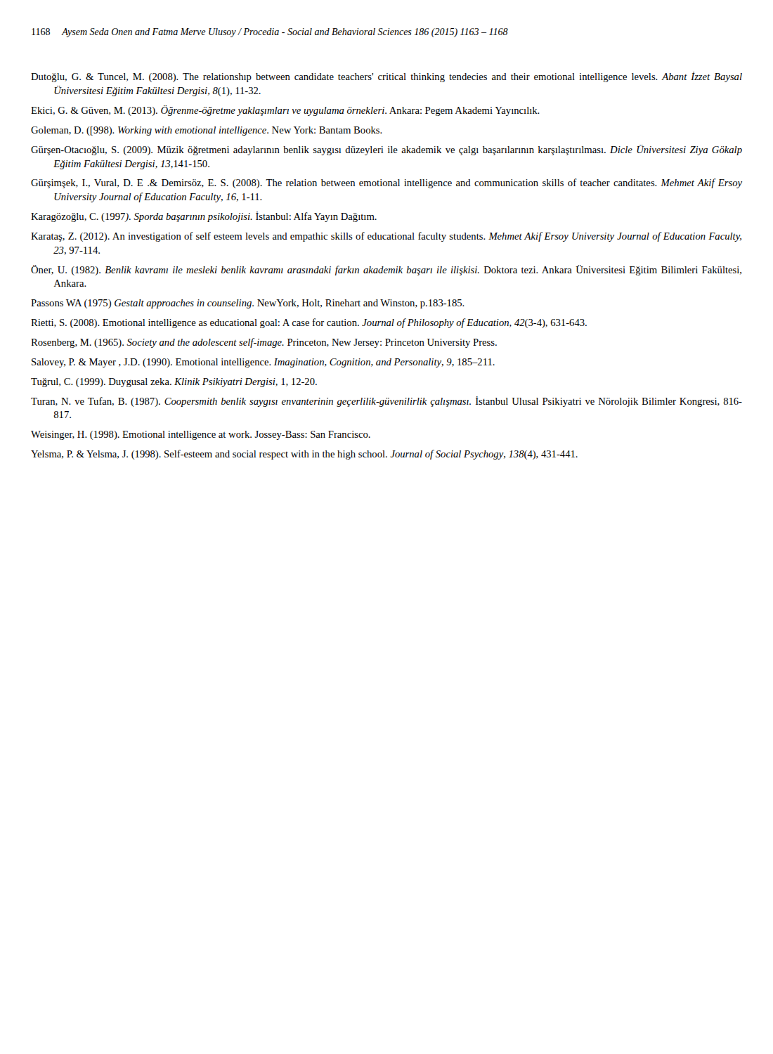1168 Aysem Seda Onen and Fatma Merve Ulusoy / Procedia - Social and Behavioral Sciences 186 (2015) 1163 – 1168
Dutoğlu, G. & Tuncel, M. (2008). The relationshıp between candidate teachers' critical thinking tendecies and their emotional intelligence levels. Abant İzzet Baysal Üniversitesi Eğitim Fakültesi Dergisi, 8(1), 11-32.
Ekici, G. & Güven, M. (2013). Öğrenme-öğretme yaklaşımları ve uygulama örnekleri. Ankara: Pegem Akademi Yayıncılık.
Goleman, D. ([998). Working with emotional intelligence. New York: Bantam Books.
Gürşen-Otacıoğlu, S. (2009). Müzik öğretmeni adaylarının benlik saygısı düzeyleri ile akademik ve çalgı başarılarının karşılaştırılması. Dicle Üniversitesi Ziya Gökalp Eğitim Fakültesi Dergisi, 13,141-150.
Gürşimşek, I., Vural, D. E .& Demirsöz, E. S. (2008). The relation between emotional intelligence and communication skills of teacher canditates. Mehmet Akif Ersoy University Journal of Education Faculty, 16, 1-11.
Karagözoğlu, C. (1997). Sporda başarının psikolojisi. İstanbul: Alfa Yayın Dağıtım.
Karataş, Z. (2012). An investigation of self esteem levels and empathic skills of educational faculty students. Mehmet Akif Ersoy University Journal of Education Faculty, 23, 97-114.
Öner, U. (1982). Benlik kavramı ile mesleki benlik kavramı arasındaki farkın akademik başarı ile ilişkisi. Doktora tezi. Ankara Üniversitesi Eğitim Bilimleri Fakültesi, Ankara.
Passons WA (1975) Gestalt approaches in counseling. NewYork, Holt, Rinehart and Winston, p.183-185.
Rietti, S. (2008). Emotional intelligence as educational goal: A case for caution. Journal of Philosophy of Education, 42(3-4), 631-643.
Rosenberg, M. (1965). Society and the adolescent self-image. Princeton, New Jersey: Princeton University Press.
Salovey, P. & Mayer , J.D. (1990). Emotional intelligence. Imagination, Cognition, and Personality, 9, 185–211.
Tuğrul, C. (1999). Duygusal zeka. Klinik Psikiyatri Dergisi, 1, 12-20.
Turan, N. ve Tufan, B. (1987). Coopersmith benlik saygısı envanterinin geçerlilik-güvenilirlik çalışması. İstanbul Ulusal Psikiyatri ve Nörolojik Bilimler Kongresi, 816-817.
Weisinger, H. (1998). Emotional intelligence at work. Jossey-Bass: San Francisco.
Yelsma, P. & Yelsma, J. (1998). Self-esteem and social respect with in the high school. Journal of Social Psychogy, 138(4), 431-441.